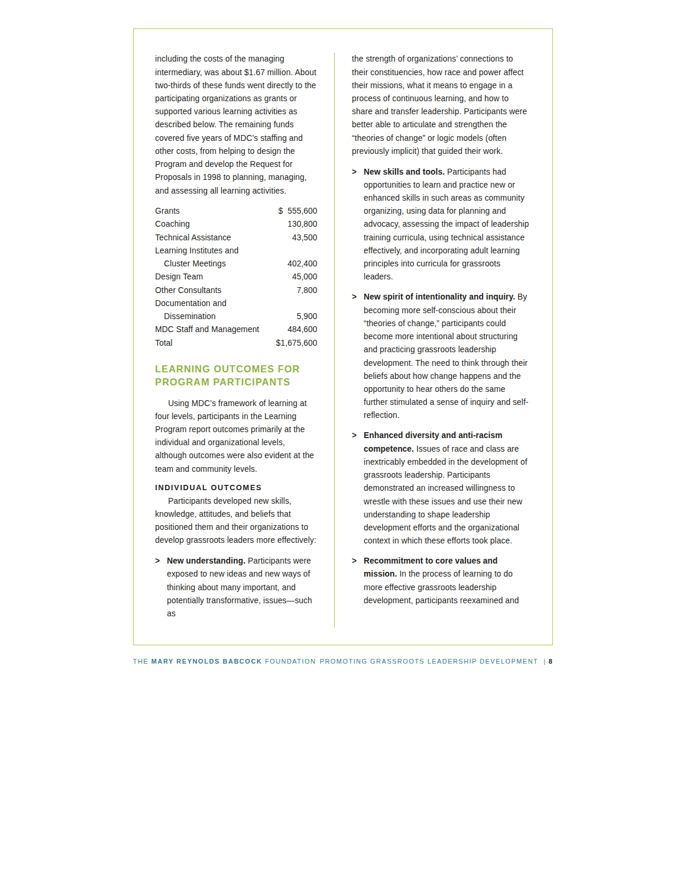including the costs of the managing intermediary, was about $1.67 million. About two-thirds of these funds went directly to the participating organizations as grants or supported various learning activities as described below. The remaining funds covered five years of MDC’s staffing and other costs, from helping to design the Program and develop the Request for Proposals in 1998 to planning, managing, and assessing all learning activities.
| Grants | $ 555,600 |
| Coaching | 130,800 |
| Technical Assistance | 43,500 |
| Learning Institutes and | |
| Cluster Meetings | 402,400 |
| Design Team | 45,000 |
| Other Consultants | 7,800 |
| Documentation and | |
| Dissemination | 5,900 |
| MDC Staff and Management | 484,600 |
| Total | $1,675,600 |
Learning Outcomes for
Program Participants
Using MDC’s framework of learning at four levels, participants in the Learning Program report outcomes primarily at the individual and organizational levels, although outcomes were also evident at the team and community levels.
Individual Outcomes
Participants developed new skills, knowledge, attitudes, and beliefs that positioned them and their organizations to develop grassroots leaders more effectively:
New understanding. Participants were exposed to new ideas and new ways of thinking about many important, and potentially transformative, issues—such as
the strength of organizations’ connections to their constituencies, how race and power affect their missions, what it means to engage in a process of continuous learning, and how to share and transfer leadership. Participants were better able to articulate and strengthen the “theories of change” or logic models (often previously implicit) that guided their work.
New skills and tools. Participants had opportunities to learn and practice new or enhanced skills in such areas as community organizing, using data for planning and advocacy, assessing the impact of leadership training curricula, using technical assistance effectively, and incorporating adult learning principles into curricula for grassroots leaders.
New spirit of intentionality and inquiry. By becoming more self-conscious about their “theories of change,” participants could become more intentional about structuring and practicing grassroots leadership development. The need to think through their beliefs about how change happens and the opportunity to hear others do the same further stimulated a sense of inquiry and self-reflection.
Enhanced diversity and anti-racism competence. Issues of race and class are inextricably embedded in the development of grassroots leadership. Participants demonstrated an increased willingness to wrestle with these issues and use their new understanding to shape leadership development efforts and the organizational context in which these efforts took place.
Recommitment to core values and mission. In the process of learning to do more effective grassroots leadership development, participants reexamined and
the Mary Reynolds Babcock Foundation
Promoting Grassroots Leadership Development |8